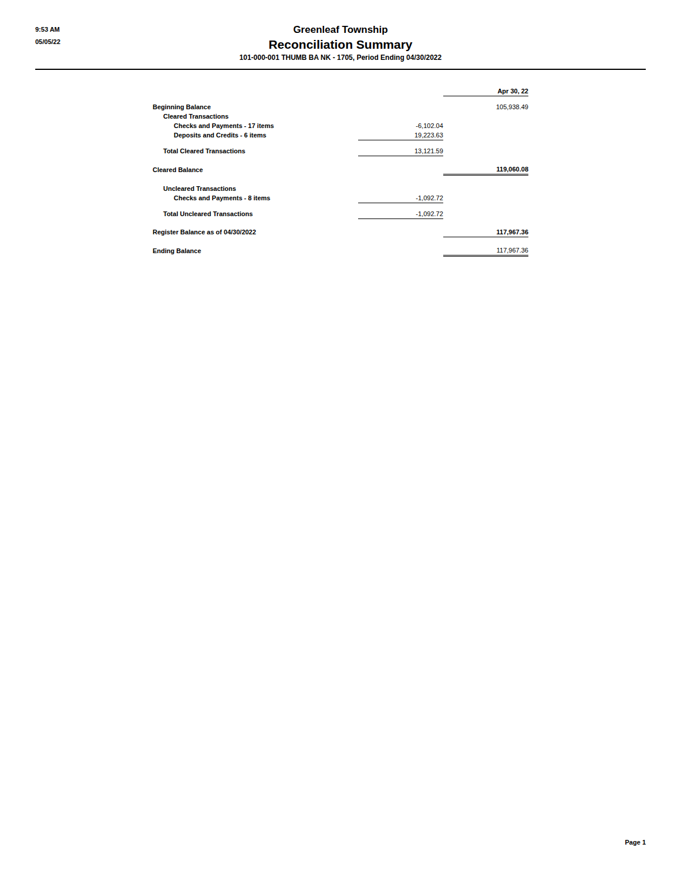9:53 AM
05/05/22
Greenleaf Township
Reconciliation Summary
101-000-001 THUMB BA NK - 1705, Period Ending 04/30/2022
| | | Apr 30, 22 |
| Beginning Balance | | 105,938.49 |
| Cleared Transactions | | |
| Checks and Payments - 17 items | -6,102.04 | |
| Deposits and Credits - 6 items | 19,223.63 | |
| Total Cleared Transactions | 13,121.59 | |
| Cleared Balance | | 119,060.08 |
| Uncleared Transactions | | |
| Checks and Payments - 8 items | -1,092.72 | |
| Total Uncleared Transactions | -1,092.72 | |
| Register Balance as of 04/30/2022 | | 117,967.36 |
| Ending Balance | | 117,967.36 |
Page 1